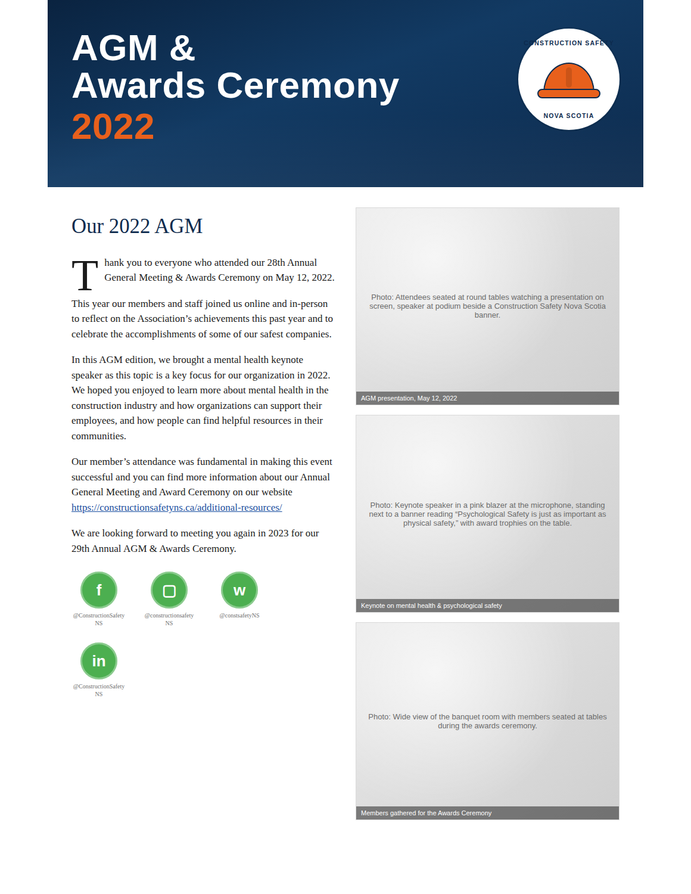AGM &
Awards Ceremony 2022
Construction Safety Nova Scotia
Our 2022 AGM
Thank you to everyone who attended our 28th Annual General Meeting & Awards Ceremony on May 12, 2022.
This year our members and staff joined us online and in-person to reflect on the Association’s achievements this past year and to celebrate the accomplishments of some of our safest companies.
In this AGM edition, we brought a mental health keynote speaker as this topic is a key focus for our organization in 2022. We hoped you enjoyed to learn more about mental health in the construction industry and how organizations can support their employees, and how people can find helpful resources in their communities.
Our member’s attendance was fundamental in making this event successful and you can find more information about our Annual General Meeting and Award Ceremony on our website https://constructionsafetyns.ca/additional-resources/
We are looking forward to meeting you again in 2023 for our 29th Annual AGM & Awards Ceremony.
f
@ConstructionSafety NS
▢
@constructionsafety NS
w
@constsafetyNS
in
@ConstructionSafety NS
Photo: Attendees seated at round tables watching a presentation on screen, speaker at podium beside a Construction Safety Nova Scotia banner.
AGM presentation, May 12, 2022
Photo: Keynote speaker in a pink blazer at the microphone, standing next to a banner reading “Psychological Safety is just as important as physical safety,” with award trophies on the table.
Keynote on mental health & psychological safety
Photo: Wide view of the banquet room with members seated at tables during the awards ceremony.
Members gathered for the Awards Ceremony